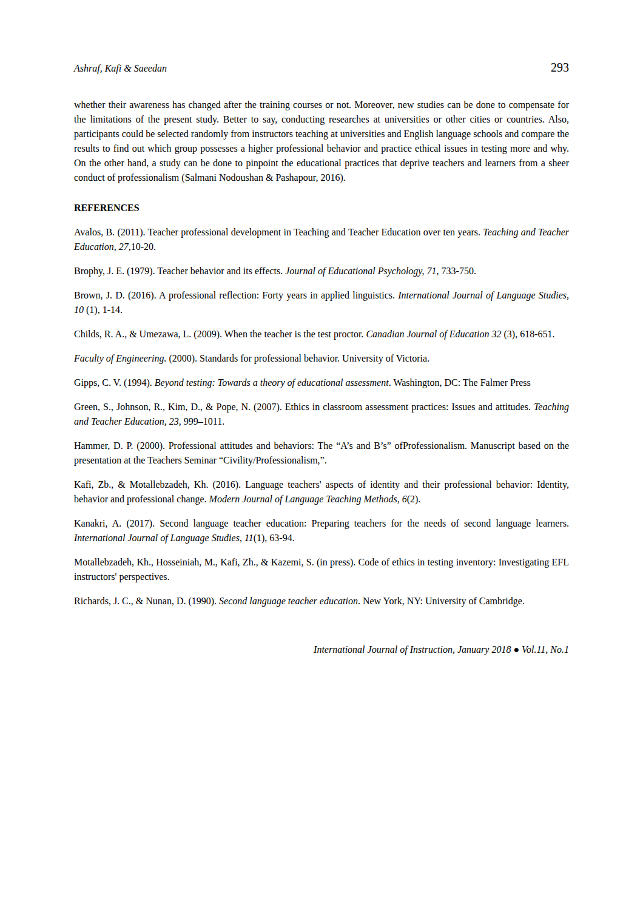Ashraf, Kafi & Saeedan 293
whether their awareness has changed after the training courses or not. Moreover, new studies can be done to compensate for the limitations of the present study. Better to say, conducting researches at universities or other cities or countries. Also, participants could be selected randomly from instructors teaching at universities and English language schools and compare the results to find out which group possesses a higher professional behavior and practice ethical issues in testing more and why. On the other hand, a study can be done to pinpoint the educational practices that deprive teachers and learners from a sheer conduct of professionalism (Salmani Nodoushan & Pashapour, 2016).
References
Avalos, B. (2011). Teacher professional development in Teaching and Teacher Education over ten years. Teaching and Teacher Education, 27,10-20.
Brophy, J. E. (1979). Teacher behavior and its effects. Journal of Educational Psychology, 71, 733-750.
Brown, J. D. (2016). A professional reflection: Forty years in applied linguistics. International Journal of Language Studies, 10 (1), 1-14.
Childs, R. A., & Umezawa, L. (2009). When the teacher is the test proctor. Canadian Journal of Education 32 (3), 618-651.
Faculty of Engineering. (2000). Standards for professional behavior. University of Victoria.
Gipps, C. V. (1994). Beyond testing: Towards a theory of educational assessment. Washington, DC: The Falmer Press
Green, S., Johnson, R., Kim, D., & Pope, N. (2007). Ethics in classroom assessment practices: Issues and attitudes. Teaching and Teacher Education, 23, 999–1011.
Hammer, D. P. (2000). Professional attitudes and behaviors: The “A’s and B’s” ofProfessionalism. Manuscript based on the presentation at the Teachers Seminar “Civility/Professionalism,”.
Kafi, Zb., & Motallebzadeh, Kh. (2016). Language teachers' aspects of identity and their professional behavior: Identity, behavior and professional change. Modern Journal of Language Teaching Methods, 6(2).
Kanakri, A. (2017). Second language teacher education: Preparing teachers for the needs of second language learners. International Journal of Language Studies, 11(1), 63-94.
Motallebzadeh, Kh., Hosseiniah, M., Kafi, Zh., & Kazemi, S. (in press). Code of ethics in testing inventory: Investigating EFL instructors' perspectives.
Richards, J. C., & Nunan, D. (1990). Second language teacher education. New York, NY: University of Cambridge.
International Journal of Instruction, January 2018 ● Vol.11, No.1